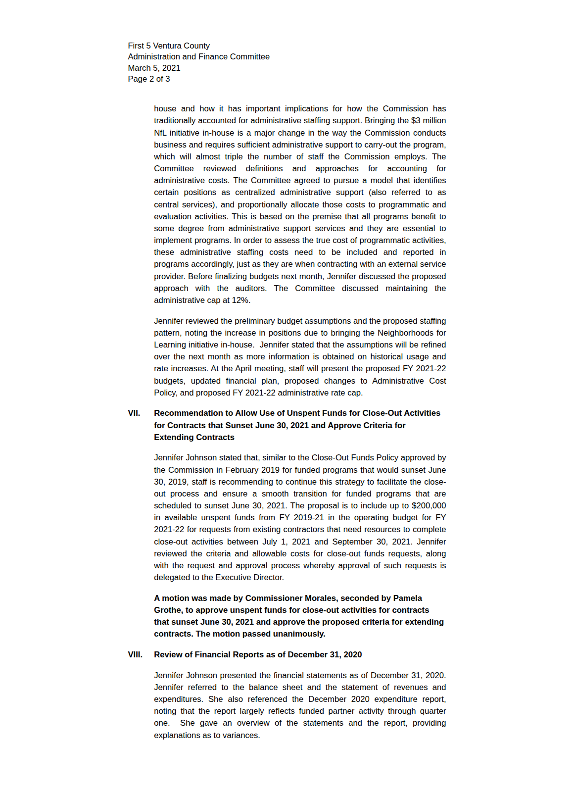First 5 Ventura County
Administration and Finance Committee
March 5, 2021
Page 2 of 3
house and how it has important implications for how the Commission has traditionally accounted for administrative staffing support. Bringing the $3 million NfL initiative in-house is a major change in the way the Commission conducts business and requires sufficient administrative support to carry-out the program, which will almost triple the number of staff the Commission employs. The Committee reviewed definitions and approaches for accounting for administrative costs. The Committee agreed to pursue a model that identifies certain positions as centralized administrative support (also referred to as central services), and proportionally allocate those costs to programmatic and evaluation activities. This is based on the premise that all programs benefit to some degree from administrative support services and they are essential to implement programs. In order to assess the true cost of programmatic activities, these administrative staffing costs need to be included and reported in programs accordingly, just as they are when contracting with an external service provider. Before finalizing budgets next month, Jennifer discussed the proposed approach with the auditors. The Committee discussed maintaining the administrative cap at 12%.
Jennifer reviewed the preliminary budget assumptions and the proposed staffing pattern, noting the increase in positions due to bringing the Neighborhoods for Learning initiative in-house. Jennifer stated that the assumptions will be refined over the next month as more information is obtained on historical usage and rate increases. At the April meeting, staff will present the proposed FY 2021-22 budgets, updated financial plan, proposed changes to Administrative Cost Policy, and proposed FY 2021-22 administrative rate cap.
VII. Recommendation to Allow Use of Unspent Funds for Close-Out Activities for Contracts that Sunset June 30, 2021 and Approve Criteria for Extending Contracts
Jennifer Johnson stated that, similar to the Close-Out Funds Policy approved by the Commission in February 2019 for funded programs that would sunset June 30, 2019, staff is recommending to continue this strategy to facilitate the close-out process and ensure a smooth transition for funded programs that are scheduled to sunset June 30, 2021. The proposal is to include up to $200,000 in available unspent funds from FY 2019-21 in the operating budget for FY 2021-22 for requests from existing contractors that need resources to complete close-out activities between July 1, 2021 and September 30, 2021. Jennifer reviewed the criteria and allowable costs for close-out funds requests, along with the request and approval process whereby approval of such requests is delegated to the Executive Director.
A motion was made by Commissioner Morales, seconded by Pamela Grothe, to approve unspent funds for close-out activities for contracts that sunset June 30, 2021 and approve the proposed criteria for extending contracts. The motion passed unanimously.
VIII. Review of Financial Reports as of December 31, 2020
Jennifer Johnson presented the financial statements as of December 31, 2020. Jennifer referred to the balance sheet and the statement of revenues and expenditures. She also referenced the December 2020 expenditure report, noting that the report largely reflects funded partner activity through quarter one. She gave an overview of the statements and the report, providing explanations as to variances.